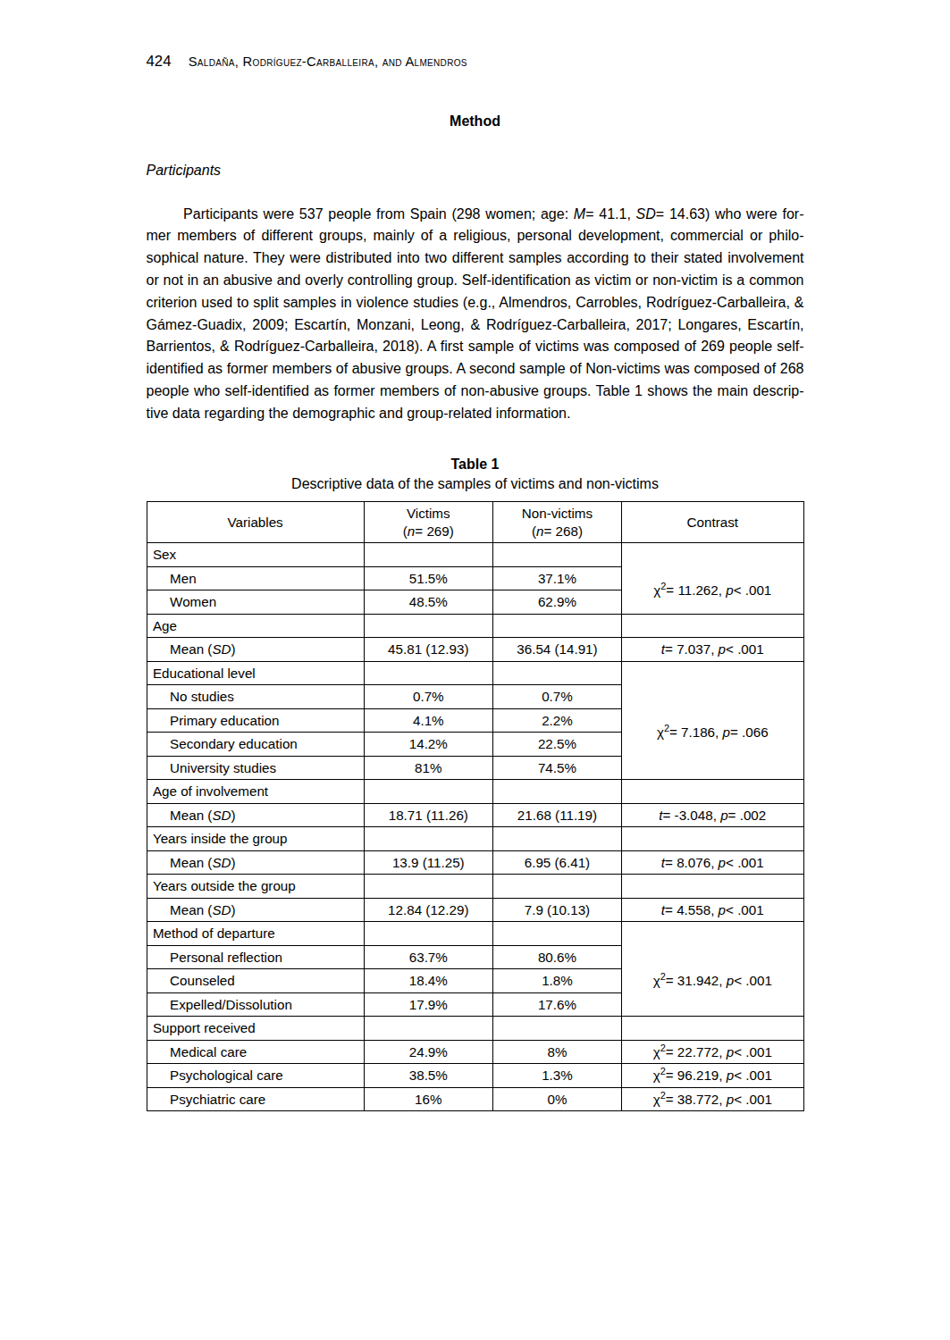424 Saldaña, Rodríguez-Carballeira, and Almendros
Method
Participants
Participants were 537 people from Spain (298 women; age: M= 41.1, SD= 14.63) who were former members of different groups, mainly of a religious, personal development, commercial or philosophical nature. They were distributed into two different samples according to their stated involvement or not in an abusive and overly controlling group. Self-identification as victim or non-victim is a common criterion used to split samples in violence studies (e.g., Almendros, Carrobles, Rodríguez-Carballeira, & Gámez-Guadix, 2009; Escartín, Monzani, Leong, & Rodríguez-Carballeira, 2017; Longares, Escartín, Barrientos, & Rodríguez-Carballeira, 2018). A first sample of victims was composed of 269 people self-identified as former members of abusive groups. A second sample of Non-victims was composed of 268 people who self-identified as former members of non-abusive groups. Table 1 shows the main descriptive data regarding the demographic and group-related information.
Table 1 Descriptive data of the samples of victims and non-victims
| Variables | Victims ( n = 269) | Non-victims ( n = 268) | Contrast |
| --- | --- | --- | --- |
| Sex | | | |
| Men | 51.5% | 37.1% | χ 2 = 11.262, p < .001 |
| Women | 48.5% | 62.9% |
| Age | | | |
| Mean ( SD ) | 45.81 (12.93) | 36.54 (14.91) | t = 7.037, p < .001 |
| Educational level | | | |
| No studies | 0.7% | 0.7% | χ 2 = 7.186, p = .066 |
| Primary education | 4.1% | 2.2% |
| Secondary education | 14.2% | 22.5% |
| University studies | 81% | 74.5% |
| Age of involvement | | | |
| Mean ( SD ) | 18.71 (11.26) | 21.68 (11.19) | t = -3.048, p = .002 |
| Years inside the group | | | |
| Mean ( SD ) | 13.9 (11.25) | 6.95 (6.41) | t = 8.076, p < .001 |
| Years outside the group | | | |
| Mean ( SD ) | 12.84 (12.29) | 7.9 (10.13) | t = 4.558, p < .001 |
| Method of departure | | | |
| Personal reflection | 63.7% | 80.6% | χ 2 = 31.942, p < .001 |
| Counseled | 18.4% | 1.8% |
| Expelled/Dissolution | 17.9% | 17.6% |
| Support received | | | |
| Medical care | 24.9% | 8% | χ 2 = 22.772, p < .001 |
| Psychological care | 38.5% | 1.3% | χ 2 = 96.219, p < .001 |
| Psychiatric care | 16% | 0% | χ 2 = 38.772, p < .001 |